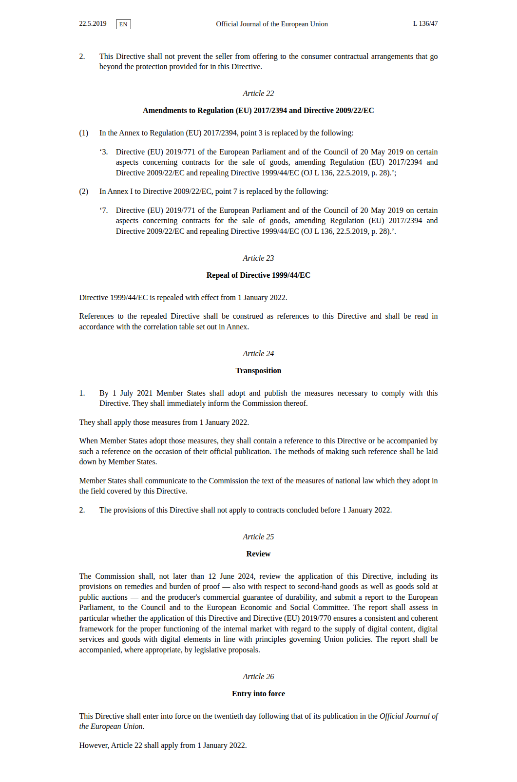22.5.2019 EN
Official Journal of the European Union
L 136/47
2. This Directive shall not prevent the seller from offering to the consumer contractual arrangements that go beyond the protection provided for in this Directive.
Article 22
Amendments to Regulation (EU) 2017/2394 and Directive 2009/22/EC
(1) In the Annex to Regulation (EU) 2017/2394, point 3 is replaced by the following:
‘3. Directive (EU) 2019/771 of the European Parliament and of the Council of 20 May 2019 on certain aspects concerning contracts for the sale of goods, amending Regulation (EU) 2017/2394 and Directive 2009/22/EC and repealing Directive 1999/44/EC (OJ L 136, 22.5.2019, p. 28).’;
(2) In Annex I to Directive 2009/22/EC, point 7 is replaced by the following:
‘7. Directive (EU) 2019/771 of the European Parliament and of the Council of 20 May 2019 on certain aspects concerning contracts for the sale of goods, amending Regulation (EU) 2017/2394 and Directive 2009/22/EC and repealing Directive 1999/44/EC (OJ L 136, 22.5.2019, p. 28).’.
Article 23
Repeal of Directive 1999/44/EC
Directive 1999/44/EC is repealed with effect from 1 January 2022.
References to the repealed Directive shall be construed as references to this Directive and shall be read in accordance with the correlation table set out in Annex.
Article 24
Transposition
1. By 1 July 2021 Member States shall adopt and publish the measures necessary to comply with this Directive. They shall immediately inform the Commission thereof.
They shall apply those measures from 1 January 2022.
When Member States adopt those measures, they shall contain a reference to this Directive or be accompanied by such a reference on the occasion of their official publication. The methods of making such reference shall be laid down by Member States.
Member States shall communicate to the Commission the text of the measures of national law which they adopt in the field covered by this Directive.
2. The provisions of this Directive shall not apply to contracts concluded before 1 January 2022.
Article 25
Review
The Commission shall, not later than 12 June 2024, review the application of this Directive, including its provisions on remedies and burden of proof — also with respect to second-hand goods as well as goods sold at public auctions — and the producer's commercial guarantee of durability, and submit a report to the European Parliament, to the Council and to the European Economic and Social Committee. The report shall assess in particular whether the application of this Directive and Directive (EU) 2019/770 ensures a consistent and coherent framework for the proper functioning of the internal market with regard to the supply of digital content, digital services and goods with digital elements in line with principles governing Union policies. The report shall be accompanied, where appropriate, by legislative proposals.
Article 26
Entry into force
This Directive shall enter into force on the twentieth day following that of its publication in the Official Journal of the European Union.
However, Article 22 shall apply from 1 January 2022.